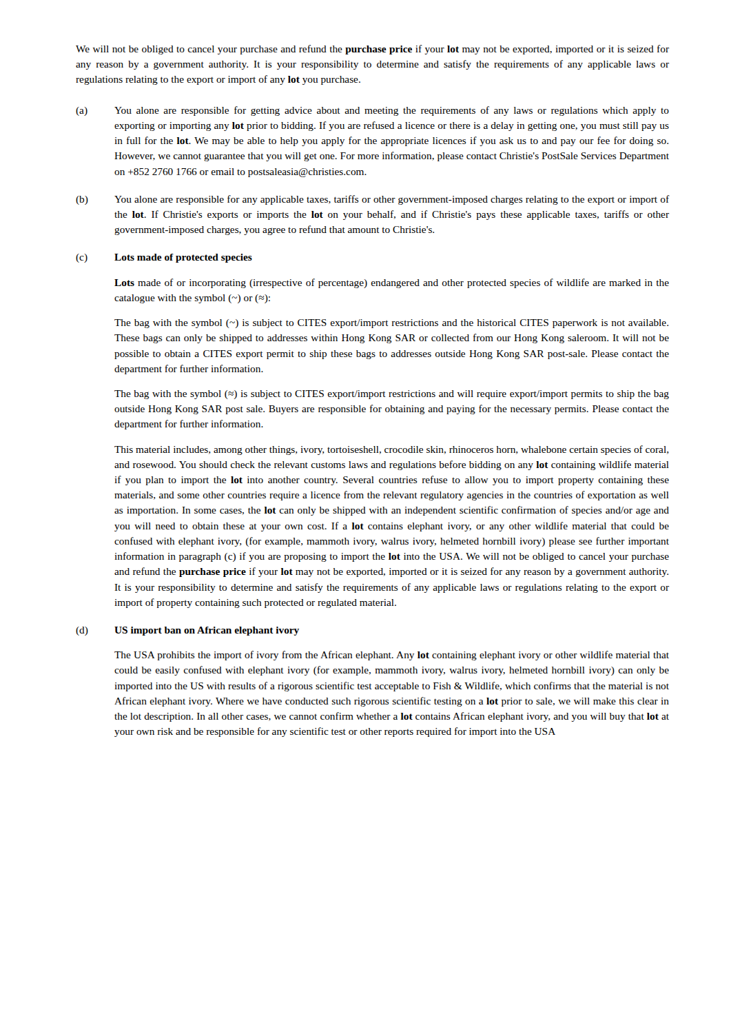We will not be obliged to cancel your purchase and refund the purchase price if your lot may not be exported, imported or it is seized for any reason by a government authority. It is your responsibility to determine and satisfy the requirements of any applicable laws or regulations relating to the export or import of any lot you purchase.
(a)
You alone are responsible for getting advice about and meeting the requirements of any laws or regulations which apply to exporting or importing any lot prior to bidding. If you are refused a licence or there is a delay in getting one, you must still pay us in full for the lot. We may be able to help you apply for the appropriate licences if you ask us to and pay our fee for doing so. However, we cannot guarantee that you will get one. For more information, please contact Christie's PostSale Services Department on +852 2760 1766 or email to postsaleasia@christies.com.
(b)
You alone are responsible for any applicable taxes, tariffs or other government-imposed charges relating to the export or import of the lot. If Christie's exports or imports the lot on your behalf, and if Christie's pays these applicable taxes, tariffs or other government-imposed charges, you agree to refund that amount to Christie's.
(c)
Lots made of protected species
Lots made of or incorporating (irrespective of percentage) endangered and other protected species of wildlife are marked in the catalogue with the symbol (~) or (≈):
The bag with the symbol (~) is subject to CITES export/import restrictions and the historical CITES paperwork is not available. These bags can only be shipped to addresses within Hong Kong SAR or collected from our Hong Kong saleroom. It will not be possible to obtain a CITES export permit to ship these bags to addresses outside Hong Kong SAR post-sale. Please contact the department for further information.
The bag with the symbol (≈) is subject to CITES export/import restrictions and will require export/import permits to ship the bag outside Hong Kong SAR post sale. Buyers are responsible for obtaining and paying for the necessary permits. Please contact the department for further information.
This material includes, among other things, ivory, tortoiseshell, crocodile skin, rhinoceros horn, whalebone certain species of coral, and rosewood. You should check the relevant customs laws and regulations before bidding on any lot containing wildlife material if you plan to import the lot into another country. Several countries refuse to allow you to import property containing these materials, and some other countries require a licence from the relevant regulatory agencies in the countries of exportation as well as importation. In some cases, the lot can only be shipped with an independent scientific confirmation of species and/or age and you will need to obtain these at your own cost. If a lot contains elephant ivory, or any other wildlife material that could be confused with elephant ivory, (for example, mammoth ivory, walrus ivory, helmeted hornbill ivory) please see further important information in paragraph (c) if you are proposing to import the lot into the USA. We will not be obliged to cancel your purchase and refund the purchase price if your lot may not be exported, imported or it is seized for any reason by a government authority. It is your responsibility to determine and satisfy the requirements of any applicable laws or regulations relating to the export or import of property containing such protected or regulated material.
(d)
US import ban on African elephant ivory
The USA prohibits the import of ivory from the African elephant. Any lot containing elephant ivory or other wildlife material that could be easily confused with elephant ivory (for example, mammoth ivory, walrus ivory, helmeted hornbill ivory) can only be imported into the US with results of a rigorous scientific test acceptable to Fish & Wildlife, which confirms that the material is not African elephant ivory. Where we have conducted such rigorous scientific testing on a lot prior to sale, we will make this clear in the lot description. In all other cases, we cannot confirm whether a lot contains African elephant ivory, and you will buy that lot at your own risk and be responsible for any scientific test or other reports required for import into the USA